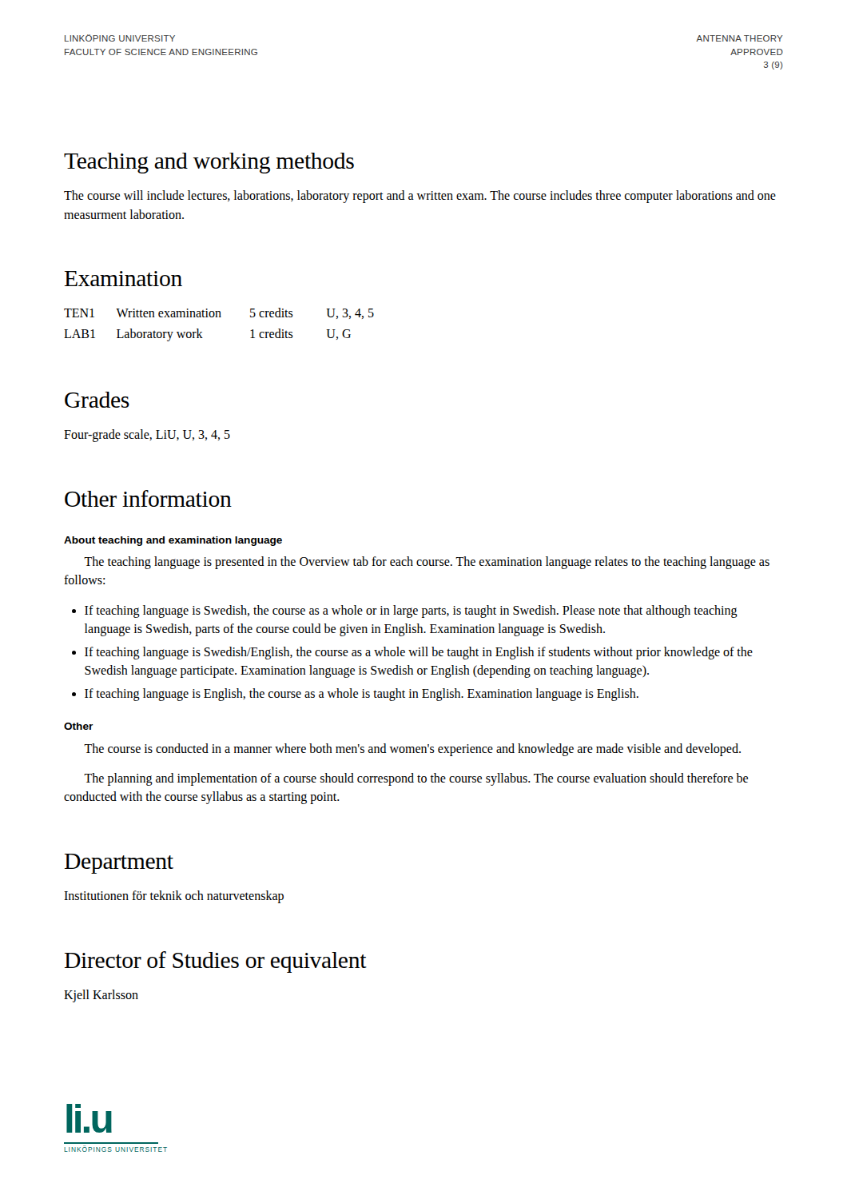LINKÖPING UNIVERSITY
FACULTY OF SCIENCE AND ENGINEERING
ANTENNA THEORY
APPROVED
3 (9)
Teaching and working methods
The course will include lectures, laborations, laboratory report and a written exam. The course includes three computer laborations and one measurment laboration.
Examination
| TEN1 | Written examination | 5 credits | U, 3, 4, 5 |
| LAB1 | Laboratory work | 1 credits | U, G |
Grades
Four-grade scale, LiU, U, 3, 4, 5
Other information
About teaching and examination language
The teaching language is presented in the Overview tab for each course. The examination language relates to the teaching language as follows:
If teaching language is Swedish, the course as a whole or in large parts, is taught in Swedish. Please note that although teaching language is Swedish, parts of the course could be given in English. Examination language is Swedish.
If teaching language is Swedish/English, the course as a whole will be taught in English if students without prior knowledge of the Swedish language participate. Examination language is Swedish or English (depending on teaching language).
If teaching language is English, the course as a whole is taught in English. Examination language is English.
Other
The course is conducted in a manner where both men's and women's experience and knowledge are made visible and developed.
The planning and implementation of a course should correspond to the course syllabus. The course evaluation should therefore be conducted with the course syllabus as a starting point.
Department
Institutionen för teknik och naturvetenskap
Director of Studies or equivalent
Kjell Karlsson
li. u
LINKÖPINGS UNIVERSITET